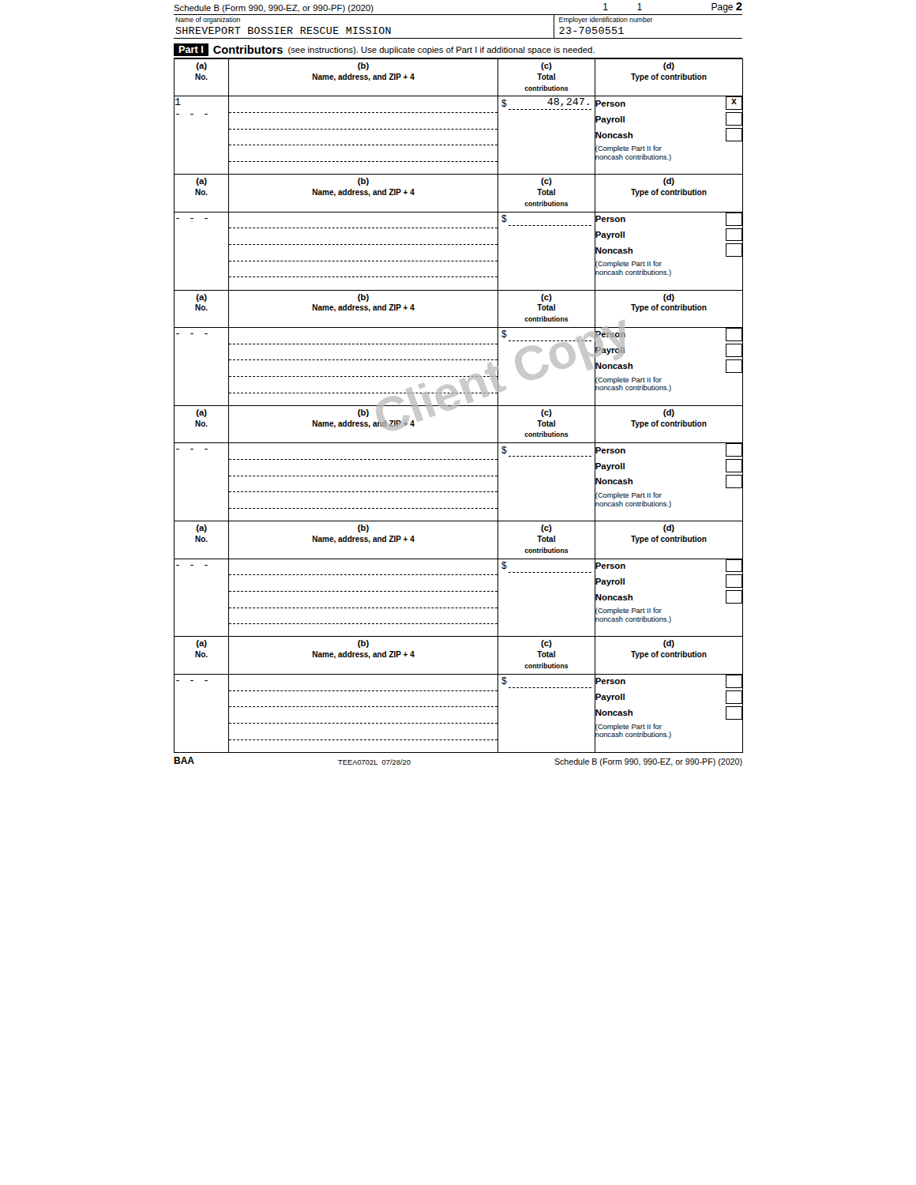Schedule B (Form 990, 990-EZ, or 990-PF) (2020)
1 1 Page 2
| Name of organization | Employer identification number |
| SHREVEPORT BOSSIER RESCUE MISSION | 23-7050551 |
Part I Contributors (see instructions). Use duplicate copies of Part I if additional space is needed.
| (a) No. | (b) Name, address, and ZIP + 4 | (c) Total contributions | (d) Type of contribution |
| --- | --- | --- | --- |
| 1 - - - | | $ 48,247. | Person X Payroll Noncash (Complete Part II for noncash contributions.) |
| (a) No. | (b) Name, address, and ZIP + 4 | (c) Total contributions | (d) Type of contribution |
| - - - | | $ 0 | Person Payroll Noncash (Complete Part II for noncash contributions.) |
| (a) No. | (b) Name, address, and ZIP + 4 | (c) Total contributions | (d) Type of contribution |
| - - - | | $ 0 | Person Payroll Noncash (Complete Part II for noncash contributions.) |
| (a) No. | (b) Name, address, and ZIP + 4 | (c) Total contributions | (d) Type of contribution |
| - - - | | $ 0 | Person Payroll Noncash (Complete Part II for noncash contributions.) |
| (a) No. | (b) Name, address, and ZIP + 4 | (c) Total contributions | (d) Type of contribution |
| - - - | | $ 0 | Person Payroll Noncash (Complete Part II for noncash contributions.) |
| (a) No. | (b) Name, address, and ZIP + 4 | (c) Total contributions | (d) Type of contribution |
| - - - | | $ 0 | Person Payroll Noncash (Complete Part II for noncash contributions.) |
BAA
TEEA0702L 07/28/20
Schedule B (Form 990, 990-EZ, or 990-PF) (2020)
Client Copy